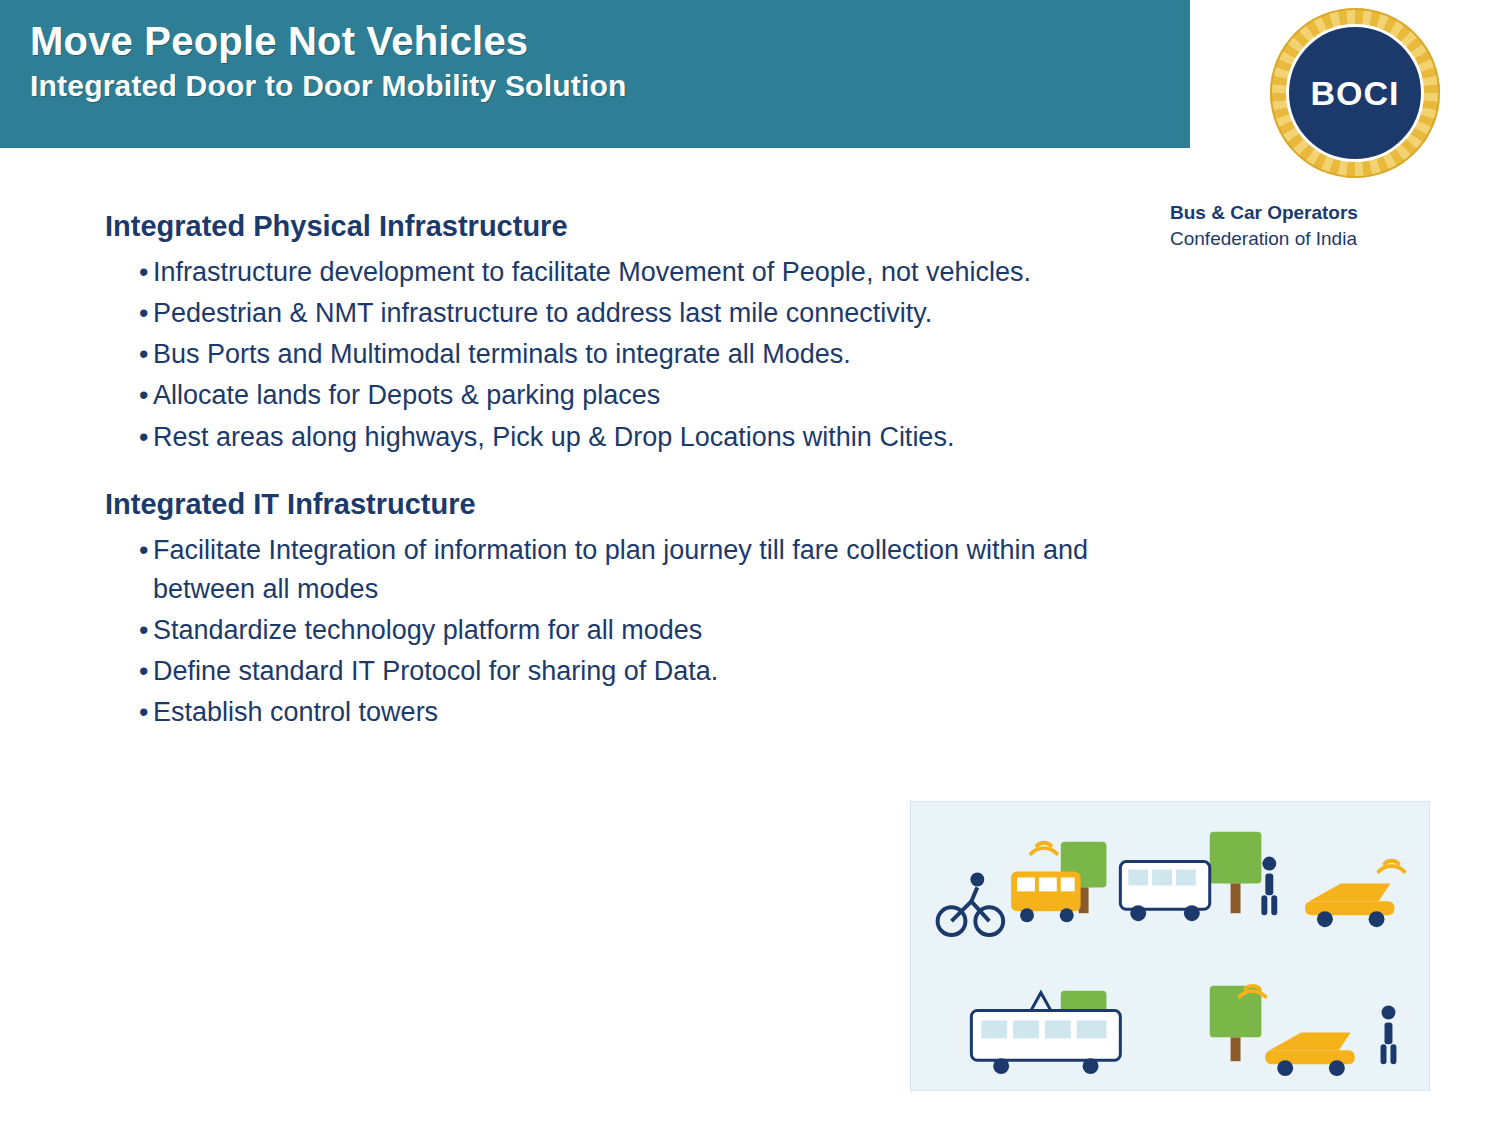Move People Not Vehicles
Integrated Door to Door Mobility Solution
BOCI
Bus & Car Operators
Confederation of India
Integrated Physical Infrastructure
Infrastructure development to facilitate Movement of People, not vehicles.
Pedestrian & NMT infrastructure to address last mile connectivity.
Bus Ports and Multimodal terminals to integrate all Modes.
Allocate lands for Depots & parking places
Rest areas along highways, Pick up & Drop Locations within Cities.
Integrated IT Infrastructure
Facilitate Integration of information to plan journey till fare collection within and between all modes
Standardize technology platform for all modes
Define standard IT Protocol for sharing of Data.
Establish control towers